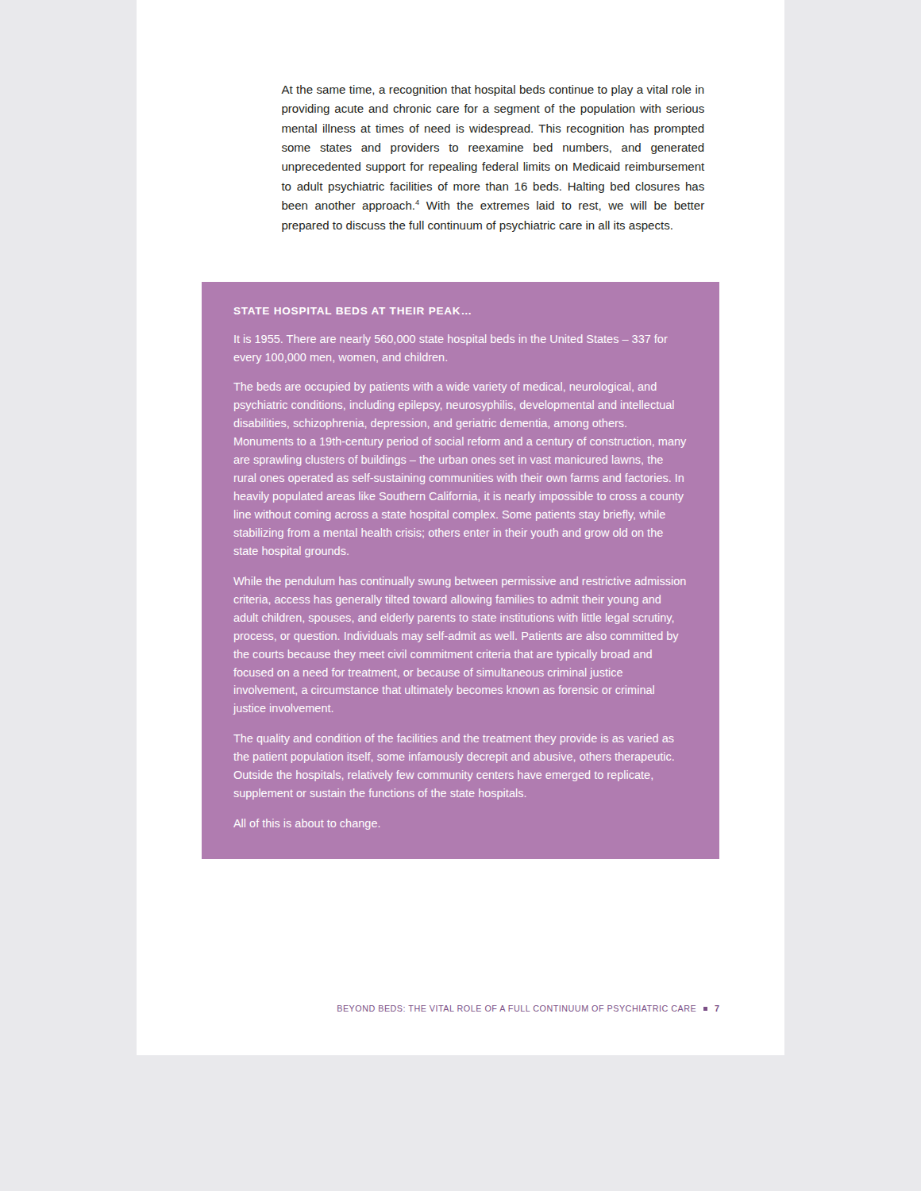At the same time, a recognition that hospital beds continue to play a vital role in providing acute and chronic care for a segment of the population with serious mental illness at times of need is widespread. This recognition has prompted some states and providers to reexamine bed numbers, and generated unprecedented support for repealing federal limits on Medicaid reimbursement to adult psychiatric facilities of more than 16 beds. Halting bed closures has been another approach.4 With the extremes laid to rest, we will be better prepared to discuss the full continuum of psychiatric care in all its aspects.
State hospital beds at their peak…
It is 1955. There are nearly 560,000 state hospital beds in the United States – 337 for every 100,000 men, women, and children.
The beds are occupied by patients with a wide variety of medical, neurological, and psychiatric conditions, including epilepsy, neurosyphilis, developmental and intellectual disabilities, schizophrenia, depression, and geriatric dementia, among others. Monuments to a 19th-century period of social reform and a century of construction, many are sprawling clusters of buildings – the urban ones set in vast manicured lawns, the rural ones operated as self-sustaining communities with their own farms and factories. In heavily populated areas like Southern California, it is nearly impossible to cross a county line without coming across a state hospital complex. Some patients stay briefly, while stabilizing from a mental health crisis; others enter in their youth and grow old on the state hospital grounds.
While the pendulum has continually swung between permissive and restrictive admission criteria, access has generally tilted toward allowing families to admit their young and adult children, spouses, and elderly parents to state institutions with little legal scrutiny, process, or question. Individuals may self-admit as well. Patients are also committed by the courts because they meet civil commitment criteria that are typically broad and focused on a need for treatment, or because of simultaneous criminal justice involvement, a circumstance that ultimately becomes known as forensic or criminal justice involvement.
The quality and condition of the facilities and the treatment they provide is as varied as the patient population itself, some infamously decrepit and abusive, others therapeutic. Outside the hospitals, relatively few community centers have emerged to replicate, supplement or sustain the functions of the state hospitals.
All of this is about to change.
Beyond Beds: The Vital Role of a Full Continuum of Psychiatric Care 7